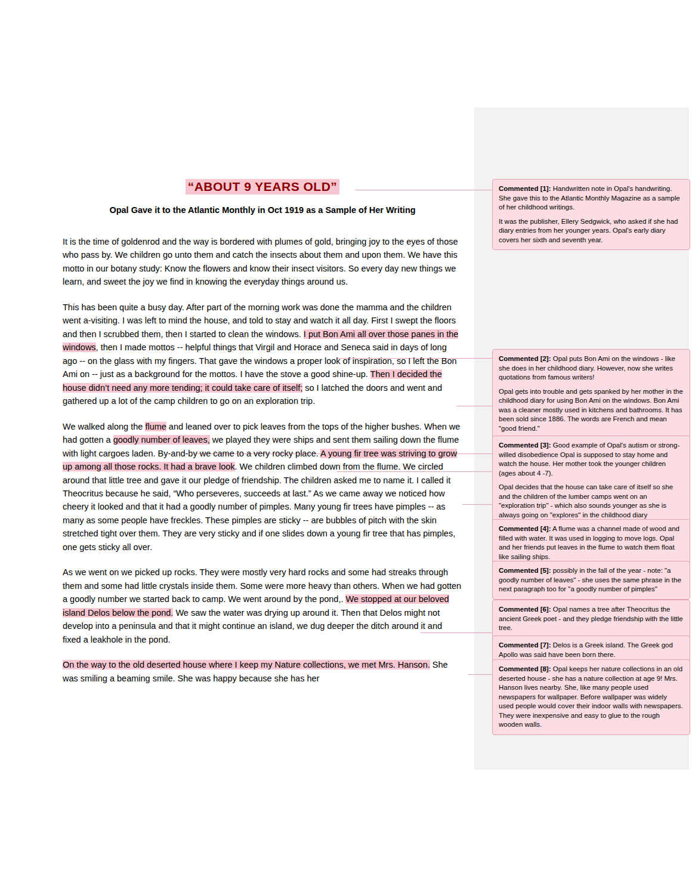Commented [1]: Handwritten note in Opal's handwriting. She gave this to the Atlantic Monthly Magazine as a sample of her childhood writings.
It was the publisher, Ellery Sedgwick, who asked if she had diary entries from her younger years. Opal's early diary covers her sixth and seventh year.
Commented [2]: Opal puts Bon Ami on the windows - like she does in her childhood diary. However, now she writes quotations from famous writers!
Opal gets into trouble and gets spanked by her mother in the childhood diary for using Bon Ami on the windows. Bon Ami was a cleaner mostly used in kitchens and bathrooms. It has been sold since 1886. The words are French and mean "good friend."
Commented [3]: Good example of Opal's autism or strong-willed disobedience Opal is supposed to stay home and watch the house. Her mother took the younger children (ages about 4 -7).
Opal decides that the house can take care of itself so she and the children of the lumber camps went on an "exploration trip" - which also sounds younger as she is always going on "explores" in the childhood diary
Commented [4]: A flume was a channel made of wood and filled with water. It was used in logging to move logs. Opal and her friends put leaves in the flume to watch them float like sailing ships.
Commented [5]: possibly in the fall of the year - note: "a goodly number of leaves" - she uses the same phrase in the next paragraph too for "a goodly number of pimples"
Commented [6]: Opal names a tree after Theocritus the ancient Greek poet - and they pledge friendship with the little tree.
Commented [7]: Delos is a Greek island. The Greek god Apollo was said have been born there.
Commented [8]: Opal keeps her nature collections in an old deserted house - she has a nature collection at age 9! Mrs. Hanson lives nearby. She, like many people used newspapers for wallpaper. Before wallpaper was widely used people would cover their indoor walls with newspapers. They were inexpensive and easy to glue to the rough wooden walls.
“ABOUT 9 YEARS OLD”
Opal Gave it to the Atlantic Monthly in Oct 1919 as a Sample of Her Writing
It is the time of goldenrod and the way is bordered with plumes of gold, bringing joy to the eyes of those who pass by. We children go unto them and catch the insects about them and upon them. We have this motto in our botany study: Know the flowers and know their insect visitors. So every day new things we learn, and sweet the joy we find in knowing the everyday things around us.
This has been quite a busy day. After part of the morning work was done the mamma and the children went a-visiting. I was left to mind the house, and told to stay and watch it all day. First I swept the floors and then I scrubbed them, then I started to clean the windows. I put Bon Ami all over those panes in the windows, then I made mottos -- helpful things that Virgil and Horace and Seneca said in days of long ago -- on the glass with my fingers. That gave the windows a proper look of inspiration, so I left the Bon Ami on -- just as a background for the mottos. I have the stove a good shine-up. Then I decided the house didn’t need any more tending; it could take care of itself; so I latched the doors and went and gathered up a lot of the camp children to go on an exploration trip.
We walked along the flume and leaned over to pick leaves from the tops of the higher bushes. When we had gotten a goodly number of leaves, we played they were ships and sent them sailing down the flume with light cargoes laden. By-and-by we came to a very rocky place. A young fir tree was striving to grow up among all those rocks. It had a brave look. We children climbed down from the flume. We circled around that little tree and gave it our pledge of friendship. The children asked me to name it. I called it Theocritus because he said, “Who perseveres, succeeds at last.” As we came away we noticed how cheery it looked and that it had a goodly number of pimples. Many young fir trees have pimples -- as many as some people have freckles. These pimples are sticky -- are bubbles of pitch with the skin stretched tight over them. They are very sticky and if one slides down a young fir tree that has pimples, one gets sticky all over.
As we went on we picked up rocks. They were mostly very hard rocks and some had streaks through them and some had little crystals inside them. Some were more heavy than others. When we had gotten a goodly number we started back to camp. We went around by the pond,. We stopped at our beloved island Delos below the pond. We saw the water was drying up around it. Then that Delos might not develop into a peninsula and that it might continue an island, we dug deeper the ditch around it and fixed a leakhole in the pond.
On the way to the old deserted house where I keep my Nature collections, we met Mrs. Hanson. She was smiling a beaming smile. She was happy because she has her